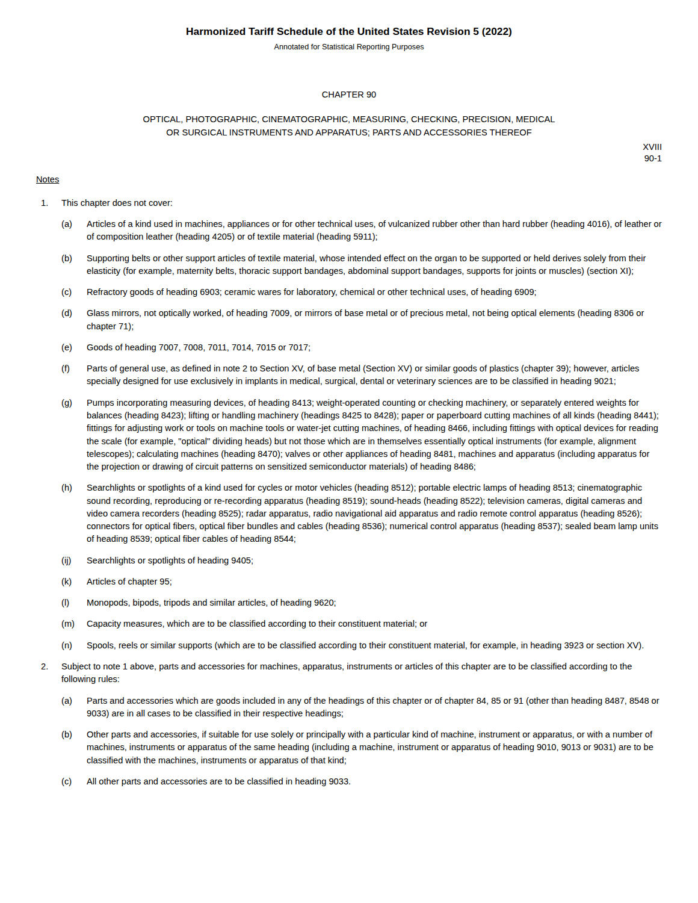Harmonized Tariff Schedule of the United States Revision 5 (2022)
Annotated for Statistical Reporting Purposes
CHAPTER 90
OPTICAL, PHOTOGRAPHIC, CINEMATOGRAPHIC, MEASURING, CHECKING, PRECISION, MEDICAL
OR SURGICAL INSTRUMENTS AND APPARATUS; PARTS AND ACCESSORIES THEREOF
XVIII
90-1
Notes
1.
This chapter does not cover:
(a) Articles of a kind used in machines, appliances or for other technical uses, of vulcanized rubber other than hard rubber (heading 4016), of leather or of composition leather (heading 4205) or of textile material (heading 5911);
(b) Supporting belts or other support articles of textile material, whose intended effect on the organ to be supported or held derives solely from their elasticity (for example, maternity belts, thoracic support bandages, abdominal support bandages, supports for joints or muscles) (section XI);
(c) Refractory goods of heading 6903; ceramic wares for laboratory, chemical or other technical uses, of heading 6909;
(d) Glass mirrors, not optically worked, of heading 7009, or mirrors of base metal or of precious metal, not being optical elements (heading 8306 or chapter 71);
(e) Goods of heading 7007, 7008, 7011, 7014, 7015 or 7017;
(f) Parts of general use, as defined in note 2 to Section XV, of base metal (Section XV) or similar goods of plastics (chapter 39); however, articles specially designed for use exclusively in implants in medical, surgical, dental or veterinary sciences are to be classified in heading 9021;
(g) Pumps incorporating measuring devices, of heading 8413; weight-operated counting or checking machinery, or separately entered weights for balances (heading 8423); lifting or handling machinery (headings 8425 to 8428); paper or paperboard cutting machines of all kinds (heading 8441); fittings for adjusting work or tools on machine tools or water-jet cutting machines, of heading 8466, including fittings with optical devices for reading the scale (for example, "optical" dividing heads) but not those which are in themselves essentially optical instruments (for example, alignment telescopes); calculating machines (heading 8470); valves or other appliances of heading 8481, machines and apparatus (including apparatus for the projection or drawing of circuit patterns on sensitized semiconductor materials) of heading 8486;
(h) Searchlights or spotlights of a kind used for cycles or motor vehicles (heading 8512); portable electric lamps of heading 8513; cinematographic sound recording, reproducing or re-recording apparatus (heading 8519); sound-heads (heading 8522); television cameras, digital cameras and video camera recorders (heading 8525); radar apparatus, radio navigational aid apparatus and radio remote control apparatus (heading 8526); connectors for optical fibers, optical fiber bundles and cables (heading 8536); numerical control apparatus (heading 8537); sealed beam lamp units of heading 8539; optical fiber cables of heading 8544;
(ij) Searchlights or spotlights of heading 9405;
(k) Articles of chapter 95;
(l) Monopods, bipods, tripods and similar articles, of heading 9620;
(m) Capacity measures, which are to be classified according to their constituent material; or
(n) Spools, reels or similar supports (which are to be classified according to their constituent material, for example, in heading 3923 or section XV).
2.
Subject to note 1 above, parts and accessories for machines, apparatus, instruments or articles of this chapter are to be classified according to the following rules:
(a) Parts and accessories which are goods included in any of the headings of this chapter or of chapter 84, 85 or 91 (other than heading 8487, 8548 or 9033) are in all cases to be classified in their respective headings;
(b) Other parts and accessories, if suitable for use solely or principally with a particular kind of machine, instrument or apparatus, or with a number of machines, instruments or apparatus of the same heading (including a machine, instrument or apparatus of heading 9010, 9013 or 9031) are to be classified with the machines, instruments or apparatus of that kind;
(c) All other parts and accessories are to be classified in heading 9033.